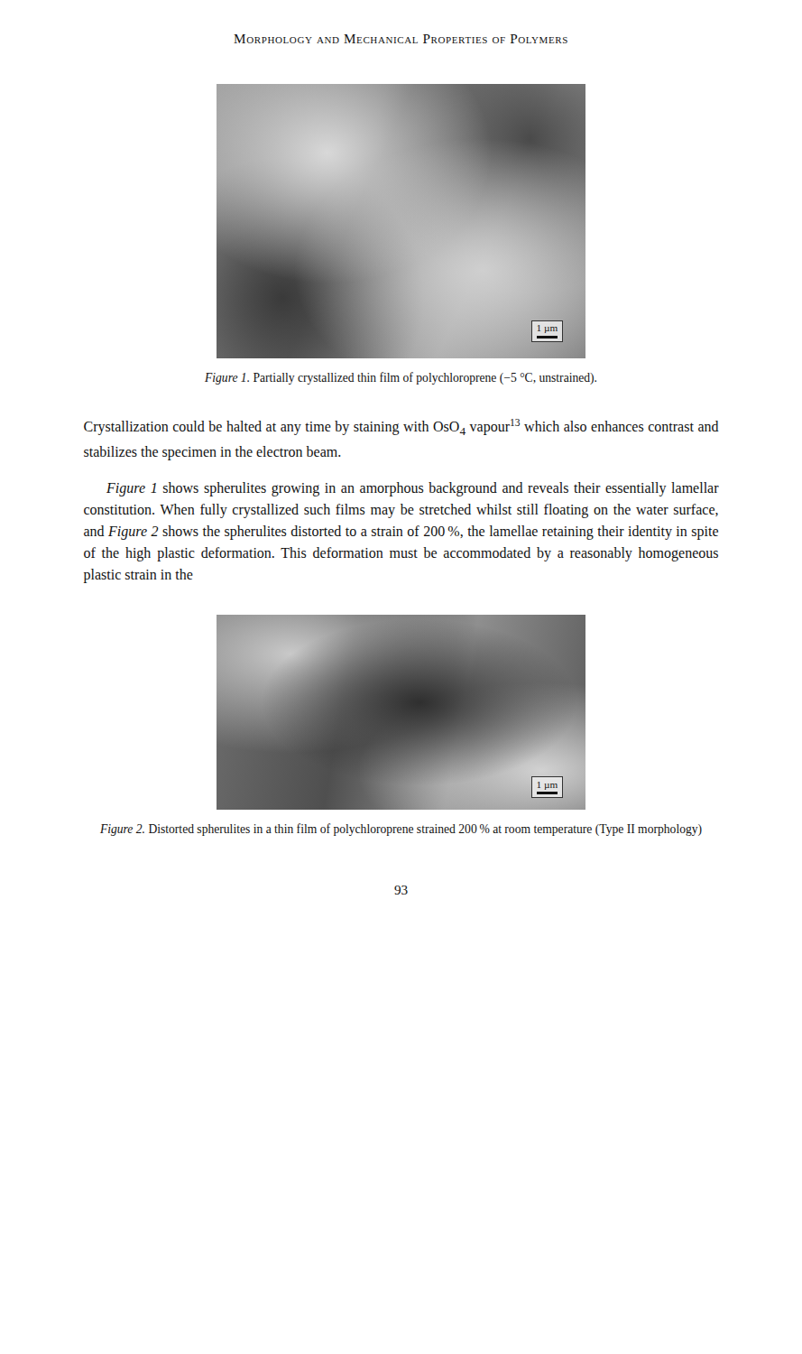Morphology and Mechanical Properties of Polymers
1 µm
Figure 1. Partially crystallized thin film of polychloroprene (−5 °C, unstrained).
Crystallization could be halted at any time by staining with OsO4 vapour13 which also enhances contrast and stabilizes the specimen in the electron beam.
Figure 1 shows spherulites growing in an amorphous background and reveals their essentially lamellar constitution. When fully crystallized such films may be stretched whilst still floating on the water surface, and Figure 2 shows the spherulites distorted to a strain of 200 %, the lamellae retaining their identity in spite of the high plastic deformation. This deformation must be accommodated by a reasonably homogeneous plastic strain in the
1 µm
Figure 2. Distorted spherulites in a thin film of polychloroprene strained 200 % at room temperature (Type II morphology)
93